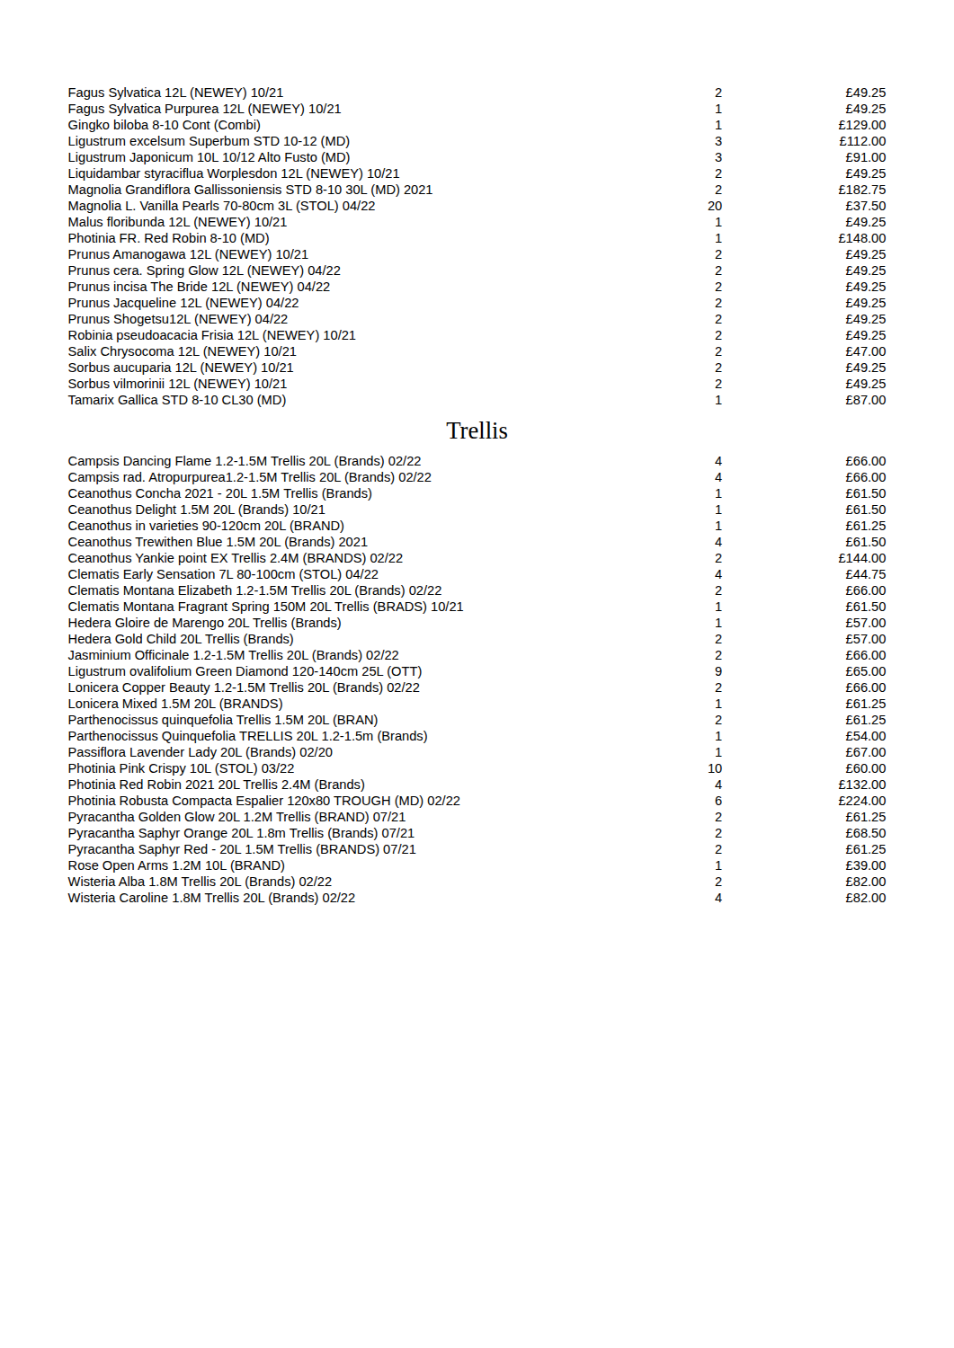| Fagus Sylvatica 12L (NEWEY) 10/21 | 2 | £49.25 |
| Fagus Sylvatica Purpurea 12L (NEWEY) 10/21 | 1 | £49.25 |
| Gingko biloba 8-10 Cont (Combi) | 1 | £129.00 |
| Ligustrum excelsum Superbum STD 10-12 (MD) | 3 | £112.00 |
| Ligustrum Japonicum 10L 10/12 Alto Fusto (MD) | 3 | £91.00 |
| Liquidambar styraciflua Worplesdon 12L (NEWEY) 10/21 | 2 | £49.25 |
| Magnolia Grandiflora Gallissoniensis STD 8-10 30L (MD) 2021 | 2 | £182.75 |
| Magnolia L. Vanilla Pearls 70-80cm 3L (STOL) 04/22 | 20 | £37.50 |
| Malus floribunda 12L (NEWEY) 10/21 | 1 | £49.25 |
| Photinia FR. Red Robin 8-10 (MD) | 1 | £148.00 |
| Prunus Amanogawa 12L (NEWEY) 10/21 | 2 | £49.25 |
| Prunus cera. Spring Glow 12L (NEWEY) 04/22 | 2 | £49.25 |
| Prunus incisa The Bride 12L (NEWEY) 04/22 | 2 | £49.25 |
| Prunus Jacqueline 12L (NEWEY) 04/22 | 2 | £49.25 |
| Prunus Shogetsu12L (NEWEY) 04/22 | 2 | £49.25 |
| Robinia pseudoacacia Frisia 12L (NEWEY) 10/21 | 2 | £49.25 |
| Salix Chrysocoma 12L (NEWEY) 10/21 | 2 | £47.00 |
| Sorbus aucuparia 12L (NEWEY) 10/21 | 2 | £49.25 |
| Sorbus vilmorinii 12L (NEWEY) 10/21 | 2 | £49.25 |
| Tamarix Gallica STD 8-10 CL30 (MD) | 1 | £87.00 |
Trellis
| Campsis Dancing Flame 1.2-1.5M Trellis 20L (Brands) 02/22 | 4 | £66.00 |
| Campsis rad. Atropurpurea1.2-1.5M Trellis 20L (Brands) 02/22 | 4 | £66.00 |
| Ceanothus Concha 2021 - 20L 1.5M Trellis (Brands) | 1 | £61.50 |
| Ceanothus Delight 1.5M 20L (Brands) 10/21 | 1 | £61.50 |
| Ceanothus in varieties 90-120cm 20L (BRAND) | 1 | £61.25 |
| Ceanothus Trewithen Blue 1.5M 20L (Brands) 2021 | 4 | £61.50 |
| Ceanothus Yankie point EX Trellis 2.4M (BRANDS) 02/22 | 2 | £144.00 |
| Clematis Early Sensation 7L 80-100cm (STOL) 04/22 | 4 | £44.75 |
| Clematis Montana Elizabeth 1.2-1.5M Trellis 20L (Brands) 02/22 | 2 | £66.00 |
| Clematis Montana Fragrant Spring 150M 20L Trellis (BRADS) 10/21 | 1 | £61.50 |
| Hedera Gloire de Marengo 20L Trellis (Brands) | 1 | £57.00 |
| Hedera Gold Child 20L Trellis (Brands) | 2 | £57.00 |
| Jasminium Officinale 1.2-1.5M Trellis 20L (Brands) 02/22 | 2 | £66.00 |
| Ligustrum ovalifolium Green Diamond 120-140cm 25L (OTT) | 9 | £65.00 |
| Lonicera Copper Beauty 1.2-1.5M Trellis 20L (Brands) 02/22 | 2 | £66.00 |
| Lonicera Mixed 1.5M 20L (BRANDS) | 1 | £61.25 |
| Parthenocissus quinquefolia Trellis 1.5M 20L (BRAN) | 2 | £61.25 |
| Parthenocissus Quinquefolia TRELLIS 20L 1.2-1.5m (Brands) | 1 | £54.00 |
| Passiflora Lavender Lady 20L (Brands) 02/20 | 1 | £67.00 |
| Photinia Pink Crispy 10L (STOL) 03/22 | 10 | £60.00 |
| Photinia Red Robin 2021 20L Trellis 2.4M (Brands) | 4 | £132.00 |
| Photinia Robusta Compacta Espalier 120x80 TROUGH (MD) 02/22 | 6 | £224.00 |
| Pyracantha Golden Glow 20L 1.2M Trellis (BRAND) 07/21 | 2 | £61.25 |
| Pyracantha Saphyr Orange 20L 1.8m Trellis (Brands) 07/21 | 2 | £68.50 |
| Pyracantha Saphyr Red - 20L 1.5M Trellis (BRANDS) 07/21 | 2 | £61.25 |
| Rose Open Arms 1.2M 10L (BRAND) | 1 | £39.00 |
| Wisteria Alba 1.8M Trellis 20L (Brands) 02/22 | 2 | £82.00 |
| Wisteria Caroline 1.8M Trellis 20L (Brands) 02/22 | 4 | £82.00 |